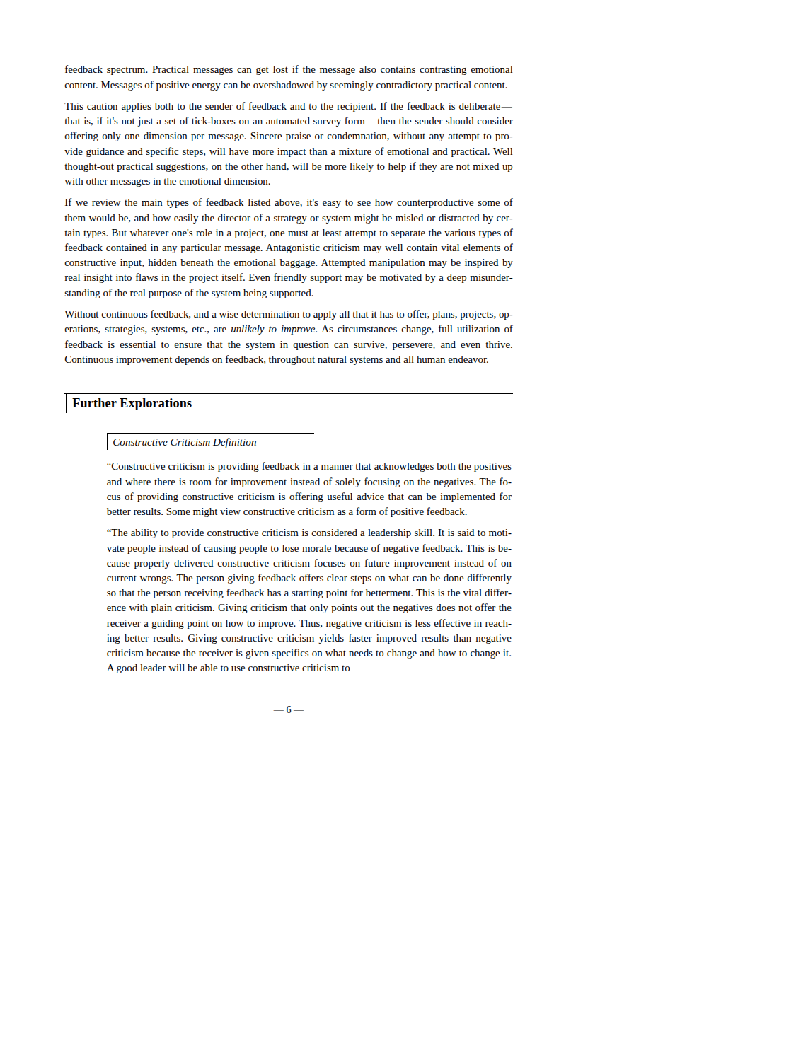feedback spectrum. Practical messages can get lost if the message also contains contrasting emotional content. Messages of positive energy can be overshadowed by seemingly contradictory practical content.
This caution applies both to the sender of feedback and to the recipient. If the feedback is deliberate — that is, if it's not just a set of tick-boxes on an automated survey form — then the sender should consider offering only one dimension per message. Sincere praise or condemnation, without any attempt to provide guidance and specific steps, will have more impact than a mixture of emotional and practical. Well thought-out practical suggestions, on the other hand, will be more likely to help if they are not mixed up with other messages in the emotional dimension.
If we review the main types of feedback listed above, it's easy to see how counterproductive some of them would be, and how easily the director of a strategy or system might be misled or distracted by certain types. But whatever one's role in a project, one must at least attempt to separate the various types of feedback contained in any particular message. Antagonistic criticism may well contain vital elements of constructive input, hidden beneath the emotional baggage. Attempted manipulation may be inspired by real insight into flaws in the project itself. Even friendly support may be motivated by a deep misunderstanding of the real purpose of the system being supported.
Without continuous feedback, and a wise determination to apply all that it has to offer, plans, projects, operations, strategies, systems, etc., are unlikely to improve. As circumstances change, full utilization of feedback is essential to ensure that the system in question can survive, persevere, and even thrive. Continuous improvement depends on feedback, throughout natural systems and all human endeavor.
Further Explorations
Constructive Criticism Definition
“Constructive criticism is providing feedback in a manner that acknowledges both the positives and where there is room for improvement instead of solely focusing on the negatives. The focus of providing constructive criticism is offering useful advice that can be implemented for better results. Some might view constructive criticism as a form of positive feedback.
“The ability to provide constructive criticism is considered a leadership skill. It is said to motivate people instead of causing people to lose morale because of negative feedback. This is because properly delivered constructive criticism focuses on future improvement instead of on current wrongs. The person giving feedback offers clear steps on what can be done differently so that the person receiving feedback has a starting point for betterment. This is the vital difference with plain criticism. Giving criticism that only points out the negatives does not offer the receiver a guiding point on how to improve. Thus, negative criticism is less effective in reaching better results. Giving constructive criticism yields faster improved results than negative criticism because the receiver is given specifics on what needs to change and how to change it. A good leader will be able to use constructive criticism to
— 6 —